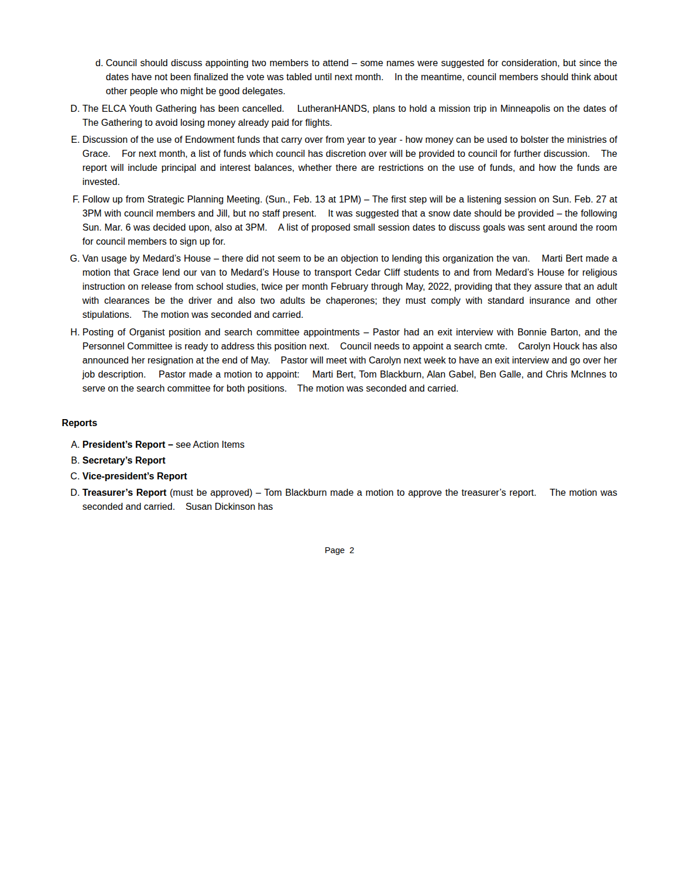Council should discuss appointing two members to attend – some names were suggested for consideration, but since the dates have not been finalized the vote was tabled until next month. In the meantime, council members should think about other people who might be good delegates.
The ELCA Youth Gathering has been cancelled. LutheranHANDS, plans to hold a mission trip in Minneapolis on the dates of The Gathering to avoid losing money already paid for flights.
Discussion of the use of Endowment funds that carry over from year to year - how money can be used to bolster the ministries of Grace. For next month, a list of funds which council has discretion over will be provided to council for further discussion. The report will include principal and interest balances, whether there are restrictions on the use of funds, and how the funds are invested.
Follow up from Strategic Planning Meeting. (Sun., Feb. 13 at 1PM) – The first step will be a listening session on Sun. Feb. 27 at 3PM with council members and Jill, but no staff present. It was suggested that a snow date should be provided – the following Sun. Mar. 6 was decided upon, also at 3PM. A list of proposed small session dates to discuss goals was sent around the room for council members to sign up for.
Van usage by Medard’s House – there did not seem to be an objection to lending this organization the van. Marti Bert made a motion that Grace lend our van to Medard’s House to transport Cedar Cliff students to and from Medard’s House for religious instruction on release from school studies, twice per month February through May, 2022, providing that they assure that an adult with clearances be the driver and also two adults be chaperones; they must comply with standard insurance and other stipulations. The motion was seconded and carried.
Posting of Organist position and search committee appointments – Pastor had an exit interview with Bonnie Barton, and the Personnel Committee is ready to address this position next. Council needs to appoint a search cmte. Carolyn Houck has also announced her resignation at the end of May. Pastor will meet with Carolyn next week to have an exit interview and go over her job description. Pastor made a motion to appoint: Marti Bert, Tom Blackburn, Alan Gabel, Ben Galle, and Chris McInnes to serve on the search committee for both positions. The motion was seconded and carried.
Reports
President’s Report – see Action Items
Secretary’s Report
Vice-president’s Report
Treasurer’s Report (must be approved) – Tom Blackburn made a motion to approve the treasurer’s report. The motion was seconded and carried. Susan Dickinson has
Page 2